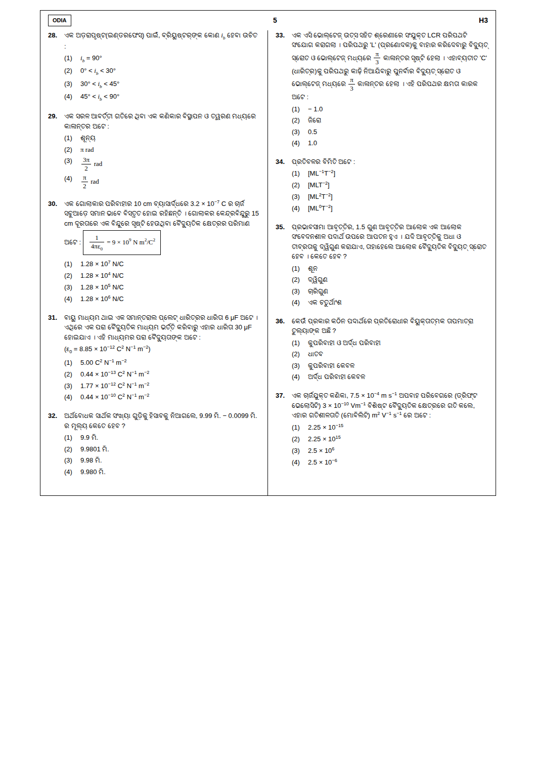ODIA 5 H3
28.
ଏକ ଅଡ଼ରାପୃଷ୍ଟ(ଇଣ୍ଡରଫେସ୍) ପାଇଁ, ବ୍ରିୟୁଷ୍ଟର୍‌ଙ୍କ କୋଣ ib ହେବା ଉଚିତ :
(1)
ib = 90°
(2)
0° < ib < 30°
(3)
30° < ib < 45°
(4)
45° < ib < 90°
29.
ଏକ ସରଳ ଆବର୍ତ୍ତୀ ଗତିରେ ଥିବା ଏକ କଣିକାର ବିସ୍ଥାପନ ଓ ତ୍ୱରଣ ମଧ୍ୟରେ କାଳାନ୍ତର ଅଟେ :
(1)
ଶୂନ୍ୟ
(2)
π rad
(3)
3π 2 rad
(4)
π 2 rad
30.
ଏକ ଗୋଲାକାର ପରିବାହୀର 10 cm ବ୍ୟାସାର୍ଦ୍ଧରେ 3.2 × 10−7 C ର ଚାର୍ଜ ସବୁଆଡ଼େ ସମାନ ଭାବେ ବିସ୍ତୃତ ହୋଇ ରହିଛନ୍ତି । ଗୋଲାକର କେନ୍ଦ୍ରବିନ୍ଦୁରୁ 15 cm ଦୂରତାରେ ଏକ ବିନ୍ଦୁରେ ସୃଷ୍ଟି ହେଉଥିବା ବୈଦ୍ୟୁତିକ କ୍ଷେତ୍ରର ପରିମାଣ ଅଟେ :
14πε0 = 9 × 109 N m2/C2
(1)
1.28 × 107 N/C
(2)
1.28 × 104 N/C
(3)
1.28 × 105 N/C
(4)
1.28 × 106 N/C
31.
ବାୟୁ ମାଧ୍ୟମ ଥାଇ ଏକ ସମାନ୍ତରାଲ ପ୍ଲେଟ୍ ଧାରିତ୍ରର ଧାରିତା 6 μF ଅଟେ । ଏଥିରେ ଏକ ପରା ବୈଦ୍ୟୁତିକ ମାଧ୍ୟମ ଭର୍ତ୍ତି କରିବାରୁ ଏହାର ଧାରିତା 30 μF ହୋଇଯାଏ । ଏହି ମାଧ୍ୟମର ପରା ବୈଦ୍ୟୁତାଙ୍କ ଅଟେ :
(ε0 = 8.85 × 10−12 C2 N−1 m−2)
(1)
5.00 C2 N−1 m−2
(2)
0.44 × 10−13 C2 N−1 m−2
(3)
1.77 × 10−12 C2 N−1 m−2
(4)
0.44 × 10−10 C2 N−1 m−2
32.
ଅର୍ଥବୋଧକ ସାର୍ଥକ ସଂଖ୍ୟା ଗୁଡ଼ିକୁ ହିସାବକୁ ନିଆଗଲେ, 9.99 ମି. − 0.0099 ମି. ର ମୂଲ୍ୟ କେତେ ହେବ ?
(1)
9.9 ମି.
(2)
9.9801 ମି.
(3)
9.98 ମି.
(4)
9.980 ମି.
33.
ଏକ ଏସି ଭୋଲ୍‌ଟେଜ୍ ଉତ୍ସ ସହିତ ଶ୍ରେଣୀରେ ସଂଯୁକ୍ତ LCR ପରିପଥଟି ସଂଯୋଗ କରାଗଲା । ପରିପଥରୁ 'L' (ପ୍ରଣୋଦକ)କୁ ବାହାର କରିଦେବାରୁ ବିଦ୍ୟୁତ୍ ସ୍ରୋତ ଓ ଭୋଲ୍‌ଟେଜ୍ ମଧ୍ୟରେ π 3 କାଳାନ୍ତର ସୃଷ୍ଟି ହେଲା । ଏହାବ୍ୟତୀତ 'C' (ଧାରିତ୍ର)କୁ ପରିପଥରୁ କାଢ଼ି ନିଆଯିବାରୁ ପୁନର୍ବାର ବିଦ୍ୟୁତ୍ ସ୍ରୋତ ଓ ଭୋଲ୍‌ଟେଜ୍ ମଧ୍ୟରେ π 3 କାଳାନ୍ତର ହେଲା । ଏହି ପରିପଥର କ୍ଷମତା କାରକ ଅଟେ :
(1)
− 1.0
(2)
ଜିରୋ
(3)
0.5
(4)
1.0
34.
ପ୍ରତିବଳର ବିମିତି ଅଟେ :
(1)
[ML−1T−2]
(2)
[MLT−2]
(3)
[ML2T−2]
(4)
[ML0T−2]
35.
ପ୍ରଭାବସୀମା ଆବୃତ୍ତିର, 1.5 ଗୁଣ ଆବୃତ୍ତିର ଆଲୋକ ଏକ ଆଲୋକ ସଂବେଦନଶୀଳ ପଦାର୍ଥ ଉପରେ ଆପତନ ହୁଏ । ଯଦି ଆବୃତ୍ତିକୁ ଅଧା ଓ ତୀବ୍ରତାକୁ ଦ୍ୱିଗୁଣ କରାଯାଏ, ତାହାହେଲେ ଆଲୋକ ବୈଦ୍ୟୁତିକ ବିଦ୍ୟୁତ୍ ସ୍ରୋତ ହେବ । କେତେ ହେବ ?
(1)
ଶୂନ
(2)
ଦ୍ୱିଗୁଣ
(3)
ଚାରିଗୁଣ
(4)
ଏକ ଚତୁର୍ଥାଂଶ
36.
କେଉଁ ପ୍ରକାର କଠିନ ପଦାର୍ଥରେ ପ୍ରତିରୋଧୀର ବିୟୁକ୍ତାତ୍ମକ ତାପମାତ୍ରା ତୁଲ୍ୟାଙ୍କ ଅଛି ?
(1)
କୁପରିବାହୀ ଓ ଅର୍ଦ୍ଧ ପରିବାହୀ
(2)
ଧାତବ
(3)
କୁପରିବାହୀ କେବଳ
(4)
ଅର୍ଦ୍ଧ ପରିବାହୀ କେବଳ
37.
ଏକ ଚାର୍ଜଯୁକ୍ତ କଣିକା, 7.5 × 10−4 m s−1 ଅପବାହ ପରିବେଗରେ (ଡ୍ରିଫ୍ଟ ଭେଲୋସିଟି) 3 × 10−10 Vm−1 ବିଶିଷ୍ଟ ବୈଦ୍ୟୁତିକ କ୍ଷେତ୍ରରେ ଗତି କଲେ, ଏହାର ଗତିଶୀଳତାତି (ମୋବିଲିଟି) m2 V−1 s−1 ରେ ଅଟେ :
(1)
2.25 × 10−15
(2)
2.25 × 1015
(3)
2.5 × 106
(4)
2.5 × 10−6